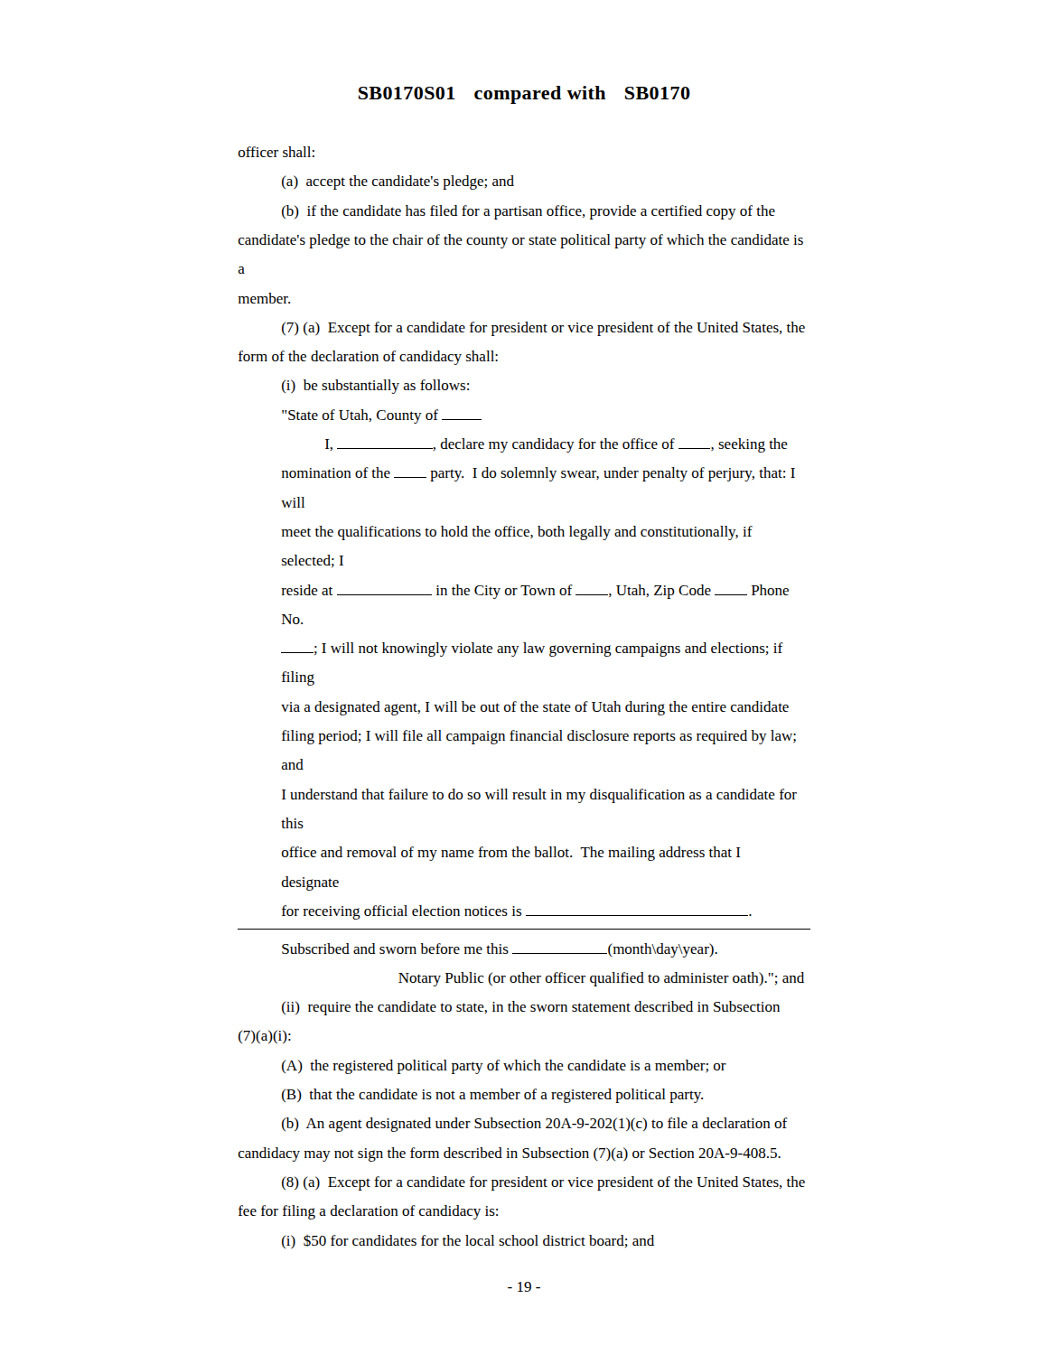SB0170S01 compared with SB0170
officer shall:
(a) accept the candidate's pledge; and
(b) if the candidate has filed for a partisan office, provide a certified copy of the
candidate's pledge to the chair of the county or state political party of which the candidate is a
member.
(7) (a) Except for a candidate for president or vice president of the United States, the
form of the declaration of candidacy shall:
(i) be substantially as follows:
"State of Utah, County of
I, , declare my candidacy for the office of , seeking the
nomination of the party. I do solemnly swear, under penalty of perjury, that: I will
meet the qualifications to hold the office, both legally and constitutionally, if selected; I
reside at in the City or Town of , Utah, Zip Code Phone No.
; I will not knowingly violate any law governing campaigns and elections; if filing
via a designated agent, I will be out of the state of Utah during the entire candidate
filing period; I will file all campaign financial disclosure reports as required by law; and
I understand that failure to do so will result in my disqualification as a candidate for this
office and removal of my name from the ballot. The mailing address that I designate
for receiving official election notices is .
Subscribed and sworn before me this (month\day\year).
Notary Public (or other officer qualified to administer oath)."; and
(ii) require the candidate to state, in the sworn statement described in Subsection
(7)(a)(i):
(A) the registered political party of which the candidate is a member; or
(B) that the candidate is not a member of a registered political party.
(b) An agent designated under Subsection 20A-9-202(1)(c) to file a declaration of
candidacy may not sign the form described in Subsection (7)(a) or Section 20A-9-408.5.
(8) (a) Except for a candidate for president or vice president of the United States, the
fee for filing a declaration of candidacy is:
(i) $50 for candidates for the local school district board; and
- 19 -